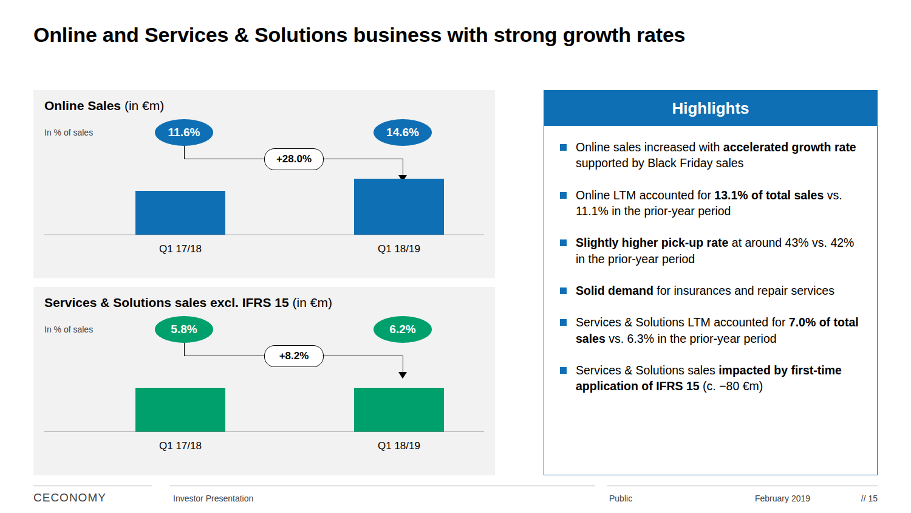Online and Services & Solutions business with strong growth rates
Online Sales (in €m)
In % of sales
11.6%
14.6%
+28.0%
787
1,007
Q1 17/18
Q1 18/19
Services & Solutions sales excl. IFRS 15 (in €m)
In % of sales
5.8%
6.2%
+8.2%
393
425
Q1 17/18
Q1 18/19
Highlights
Online sales increased with accelerated growth rate supported by Black Friday sales
Online LTM accounted for 13.1% of total sales vs. 11.1% in the prior-year period
Slightly higher pick-up rate at around 43% vs. 42% in the prior-year period
Solid demand for insurances and repair services
Services & Solutions LTM accounted for 7.0% of total sales vs. 6.3% in the prior-year period
Services & Solutions sales impacted by first-time application of IFRS 15 (c. −80 €m)
CECONOMY
Investor Presentation
Public
February 2019
// 15